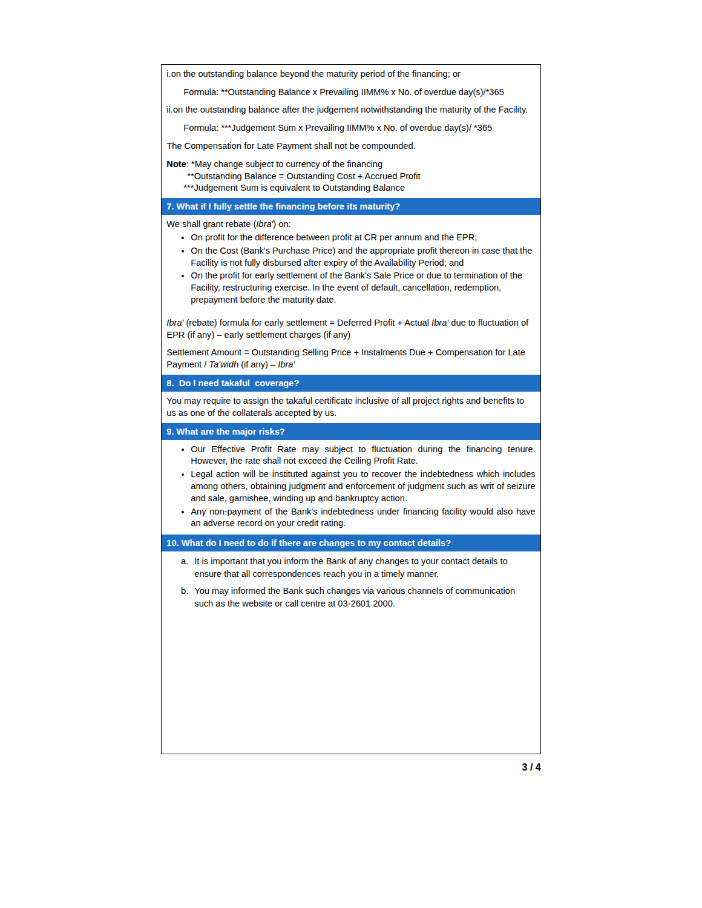| i.on the outstanding balance beyond the maturity period of the financing; or Formula: **Outstanding Balance x Prevailing IIMM% x No. of overdue day(s)/*365 ii.on the outstanding balance after the judgement notwithstanding the maturity of the Facility. Formula: ***Judgement Sum x Prevailing IIMM% x No. of overdue day(s)/ *365 The Compensation for Late Payment shall not be compounded. Note : *May change subject to currency of the financing **Outstanding Balance = Outstanding Cost + Accrued Profit ***Judgement Sum is equivalent to Outstanding Balance |
| 7. What if I fully settle the financing before its maturity? |
| We shall grant rebate ( Ibra' ) on: On profit for the difference between profit at CR per annum and the EPR; On the Cost (Bank's Purchase Price) and the appropriate profit thereon in case that the Facility is not fully disbursed after expiry of the Availability Period; and On the profit for early settlement of the Bank's Sale Price or due to termination of the Facility, restructuring exercise. In the event of default, cancellation, redemption, prepayment before the maturity date. Ibra' (rebate) formula for early settlement = Deferred Profit + Actual Ibra' due to fluctuation of EPR (if any) – early settlement charges (if any) Settlement Amount = Outstanding Selling Price + Instalments Due + Compensation for Late Payment / Ta'widh (if any) – Ibra' |
| 8. Do I need takaful coverage? |
| You may require to assign the takaful certificate inclusive of all project rights and benefits to us as one of the collaterals accepted by us. |
| 9. What are the major risks? |
| Our Effective Profit Rate may subject to fluctuation during the financing tenure. However, the rate shall not exceed the Ceiling Profit Rate. Legal action will be instituted against you to recover the indebtedness which includes among others, obtaining judgment and enforcement of judgment such as writ of seizure and sale, garnishee, winding up and bankruptcy action. Any non-payment of the Bank's indebtedness under financing facility would also have an adverse record on your credit rating. |
| 10. What do I need to do if there are changes to my contact details? |
| It is important that you inform the Bank of any changes to your contact details to ensure that all correspondences reach you in a timely manner. You may informed the Bank such changes via various channels of communication such as the website or call centre at 03-2601 2000. |
3 / 4